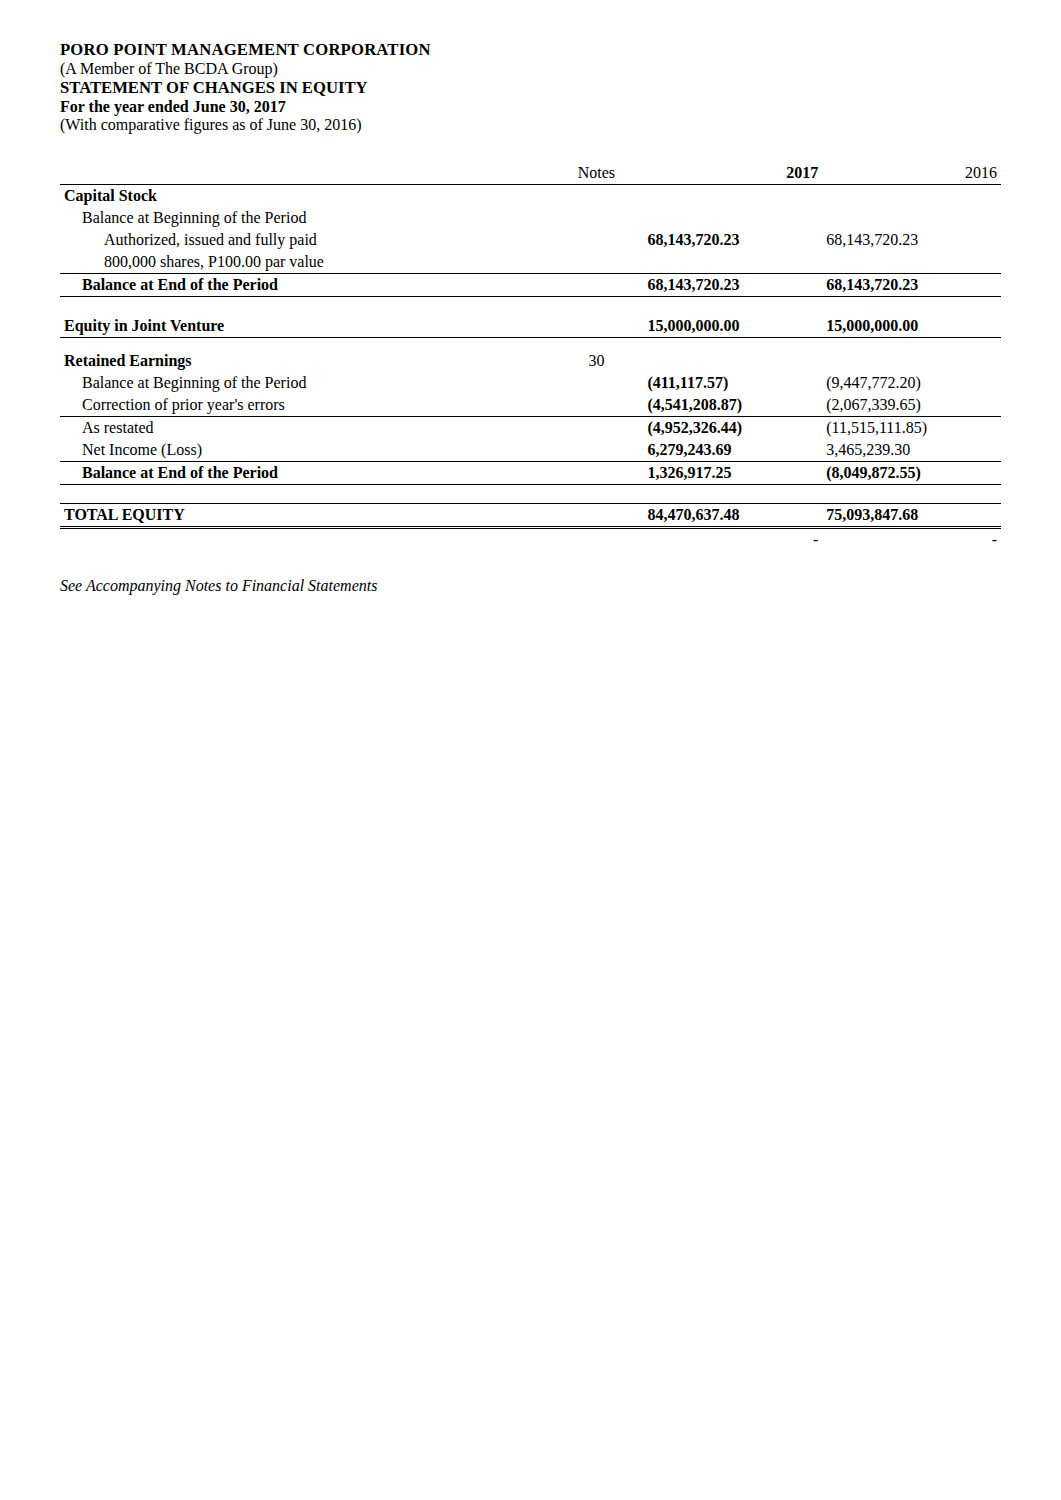PORO POINT MANAGEMENT CORPORATION
(A Member of The BCDA Group)
STATEMENT OF CHANGES IN EQUITY
For the year ended June 30, 2017
(With comparative figures as of June 30, 2016)
| | Notes | 2017 | 2016 |
| --- | --- | --- | --- |
| Capital Stock | | | |
| Balance at Beginning of the Period | | | |
| Authorized, issued and fully paid | | 68,143,720.23 | 68,143,720.23 |
| 800,000 shares, P100.00 par value | | | |
| Balance at End of the Period | | 68,143,720.23 | 68,143,720.23 |
| Equity in Joint Venture | | 15,000,000.00 | 15,000,000.00 |
| Retained Earnings | 30 | | |
| Balance at Beginning of the Period | | (411,117.57) | (9,447,772.20) |
| Correction of prior year's errors | | (4,541,208.87) | (2,067,339.65) |
| As restated | | (4,952,326.44) | (11,515,111.85) |
| Net Income (Loss) | | 6,279,243.69 | 3,465,239.30 |
| Balance at End of the Period | | 1,326,917.25 | (8,049,872.55) |
| TOTAL EQUITY | | 84,470,637.48 | 75,093,847.68 |
| | | - | - |
See Accompanying Notes to Financial Statements